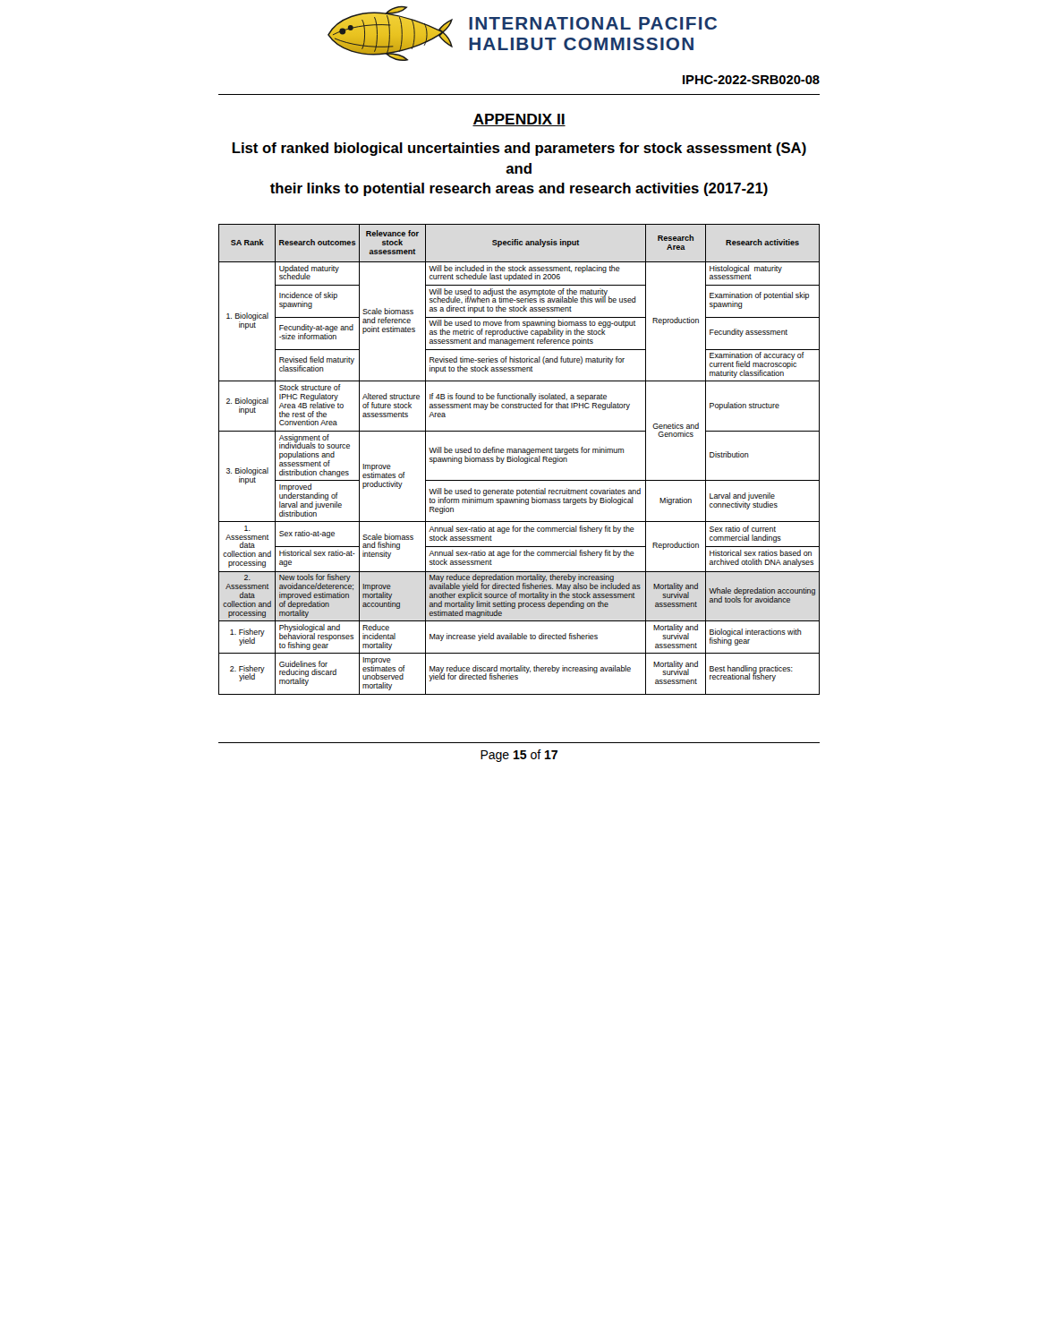International Pacific Halibut Commission
IPHC-2022-SRB020-08
APPENDIX II
List of ranked biological uncertainties and parameters for stock assessment (SA) and
their links to potential research areas and research activities (2017-21)
| SA Rank | Research outcomes | Relevance for stock assessment | Specific analysis input | Research Area | Research activities |
| --- | --- | --- | --- | --- | --- |
| 1. Biological input | Updated maturity schedule | Scale biomass and reference point estimates | Will be included in the stock assessment, replacing the current schedule last updated in 2006 | Reproduction | Histological maturity assessment |
| Incidence of skip spawning | Will be used to adjust the asymptote of the maturity schedule, if/when a time-series is available this will be used as a direct input to the stock assessment | Examination of potential skip spawning |
| Fecundity-at-age and -size information | Will be used to move from spawning biomass to egg-output as the metric of reproductive capability in the stock assessment and management reference points | Fecundity assessment |
| Revised field maturity classification | Revised time-series of historical (and future) maturity for input to the stock assessment | Examination of accuracy of current field macroscopic maturity classification |
| 2. Biological input | Stock structure of IPHC Regulatory Area 4B relative to the rest of the Convention Area | Altered structure of future stock assessments | If 4B is found to be functionally isolated, a separate assessment may be constructed for that IPHC Regulatory Area | Genetics and Genomics | Population structure |
| 3. Biological input | Assignment of individuals to source populations and assessment of distribution changes | Improve estimates of productivity | Will be used to define management targets for minimum spawning biomass by Biological Region | Distribution |
| Improved understanding of larval and juvenile distribution | Will be used to generate potential recruitment covariates and to inform minimum spawning biomass targets by Biological Region | Migration | Larval and juvenile connectivity studies |
| 1. Assessment data collection and processing | Sex ratio-at-age | Scale biomass and fishing intensity | Annual sex-ratio at age for the commercial fishery fit by the stock assessment | Reproduction | Sex ratio of current commercial landings |
| Historical sex ratio-at-age | Annual sex-ratio at age for the commercial fishery fit by the stock assessment | Historical sex ratios based on archived otolith DNA analyses |
| 2. Assessment data collection and processing | New tools for fishery avoidance/deterence; improved estimation of depredation mortality | Improve mortality accounting | May reduce depredation mortality, thereby increasing available yield for directed fisheries. May also be included as another explicit source of mortality in the stock assessment and mortality limit setting process depending on the estimated magnitude | Mortality and survival assessment | Whale depredation accounting and tools for avoidance |
| 1. Fishery yield | Physiological and behavioral responses to fishing gear | Reduce incidental mortality | May increase yield available to directed fisheries | Mortality and survival assessment | Biological interactions with fishing gear |
| 2. Fishery yield | Guidelines for reducing discard mortality | Improve estimates of unobserved mortality | May reduce discard mortality, thereby increasing available yield for directed fisheries | Mortality and survival assessment | Best handling practices: recreational fishery |
Page 15 of 17